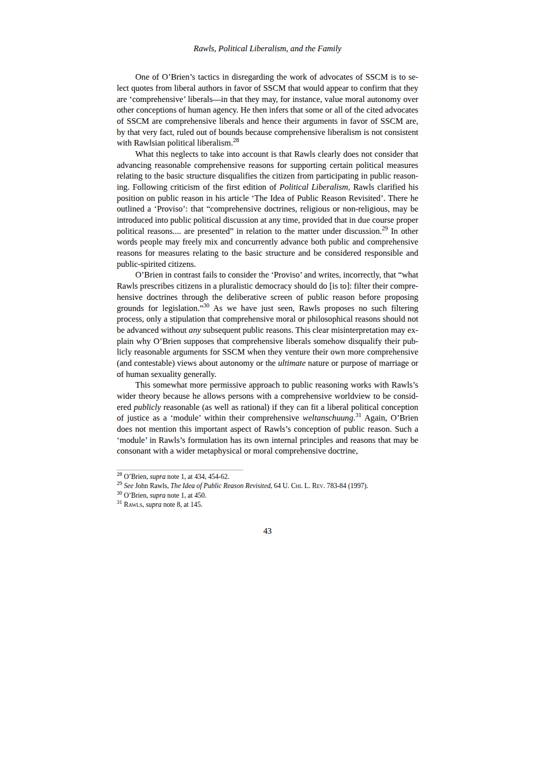Rawls, Political Liberalism, and the Family
One of O’Brien’s tactics in disregarding the work of advocates of SSCM is to select quotes from liberal authors in favor of SSCM that would appear to confirm that they are ‘comprehensive’ liberals—in that they may, for instance, value moral autonomy over other conceptions of human agency. He then infers that some or all of the cited advocates of SSCM are comprehensive liberals and hence their arguments in favor of SSCM are, by that very fact, ruled out of bounds because comprehensive liberalism is not consistent with Rawlsian political liberalism.28
What this neglects to take into account is that Rawls clearly does not consider that advancing reasonable comprehensive reasons for supporting certain political measures relating to the basic structure disqualifies the citizen from participating in public reasoning. Following criticism of the first edition of Political Liberalism, Rawls clarified his position on public reason in his article ‘The Idea of Public Reason Revisited’. There he outlined a ‘Proviso’: that “comprehensive doctrines, religious or non-religious, may be introduced into public political discussion at any time, provided that in due course proper political reasons.... are presented” in relation to the matter under discussion.29 In other words people may freely mix and concurrently advance both public and comprehensive reasons for measures relating to the basic structure and be considered responsible and public-spirited citizens.
O’Brien in contrast fails to consider the ‘Proviso’ and writes, incorrectly, that “what Rawls prescribes citizens in a pluralistic democracy should do [is to]: filter their comprehensive doctrines through the deliberative screen of public reason before proposing grounds for legislation.”30 As we have just seen, Rawls proposes no such filtering process, only a stipulation that comprehensive moral or philosophical reasons should not be advanced without any subsequent public reasons. This clear misinterpretation may explain why O’Brien supposes that comprehensive liberals somehow disqualify their publicly reasonable arguments for SSCM when they venture their own more comprehensive (and contestable) views about autonomy or the ultimate nature or purpose of marriage or of human sexuality generally.
This somewhat more permissive approach to public reasoning works with Rawls’s wider theory because he allows persons with a comprehensive worldview to be considered publicly reasonable (as well as rational) if they can fit a liberal political conception of justice as a ‘module’ within their comprehensive weltanschuung.31 Again, O’Brien does not mention this important aspect of Rawls’s conception of public reason. Such a ‘module’ in Rawls’s formulation has its own internal principles and reasons that may be consonant with a wider metaphysical or moral comprehensive doctrine,
28 O’Brien, supra note 1, at 434, 454-62.
29 See John Rawls, The Idea of Public Reason Revisited, 64 U. Chi. L. Rev. 783-84 (1997).
30 O’Brien, supra note 1, at 450.
31 Rawls, supra note 8, at 145.
43